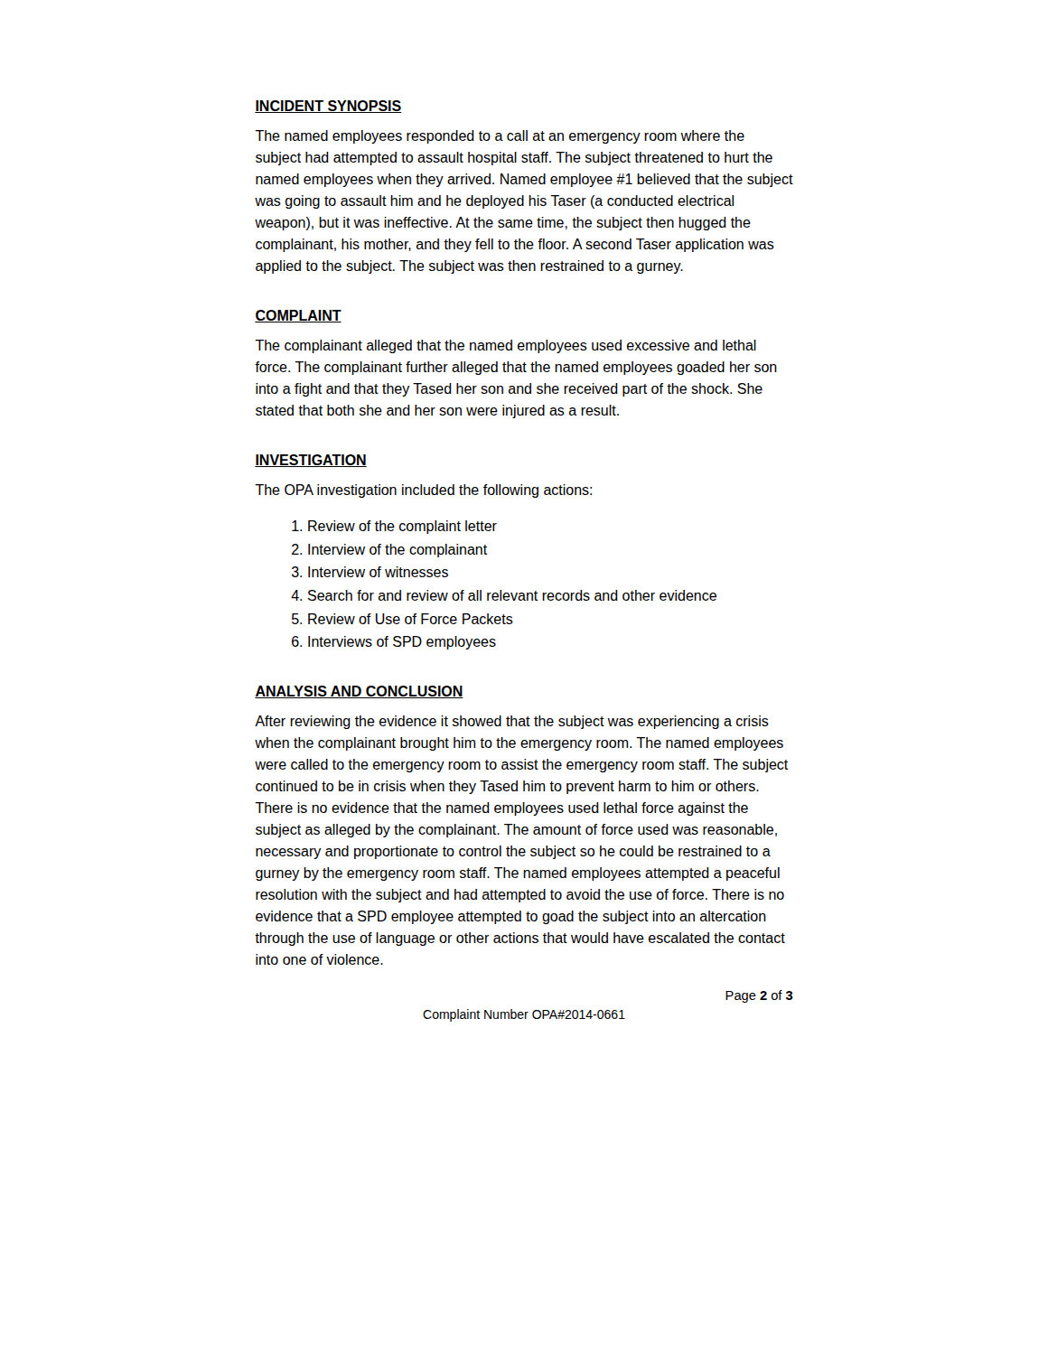INCIDENT SYNOPSIS
The named employees responded to a call at an emergency room where the subject had attempted to assault hospital staff. The subject threatened to hurt the named employees when they arrived. Named employee #1 believed that the subject was going to assault him and he deployed his Taser (a conducted electrical weapon), but it was ineffective. At the same time, the subject then hugged the complainant, his mother, and they fell to the floor. A second Taser application was applied to the subject. The subject was then restrained to a gurney.
COMPLAINT
The complainant alleged that the named employees used excessive and lethal force. The complainant further alleged that the named employees goaded her son into a fight and that they Tased her son and she received part of the shock. She stated that both she and her son were injured as a result.
INVESTIGATION
The OPA investigation included the following actions:
Review of the complaint letter
Interview of the complainant
Interview of witnesses
Search for and review of all relevant records and other evidence
Review of Use of Force Packets
Interviews of SPD employees
ANALYSIS AND CONCLUSION
After reviewing the evidence it showed that the subject was experiencing a crisis when the complainant brought him to the emergency room. The named employees were called to the emergency room to assist the emergency room staff. The subject continued to be in crisis when they Tased him to prevent harm to him or others. There is no evidence that the named employees used lethal force against the subject as alleged by the complainant. The amount of force used was reasonable, necessary and proportionate to control the subject so he could be restrained to a gurney by the emergency room staff. The named employees attempted a peaceful resolution with the subject and had attempted to avoid the use of force. There is no evidence that a SPD employee attempted to goad the subject into an altercation through the use of language or other actions that would have escalated the contact into one of violence.
Page 2 of 3
Complaint Number OPA#2014-0661